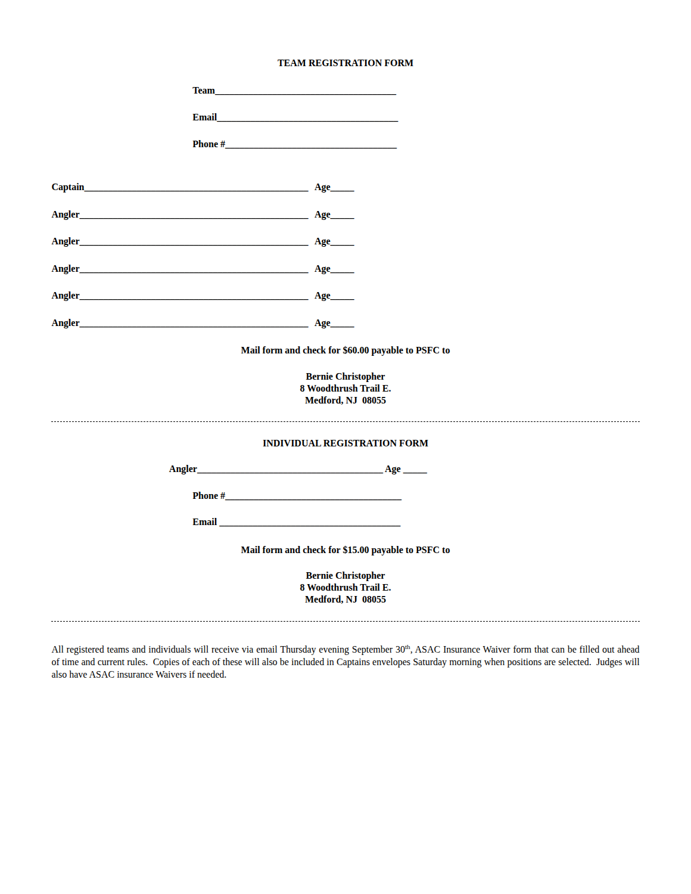TEAM REGISTRATION FORM
Team______________________________________
Email______________________________________
Phone #____________________________________
Captain_______________________________________________ Age_____
Angler________________________________________________ Age_____
Angler________________________________________________ Age_____
Angler________________________________________________ Age_____
Angler________________________________________________ Age_____
Angler________________________________________________ Age_____
Mail form and check for $60.00 payable to PSFC to
Bernie Christopher
8 Woodthrush Trail E.
Medford, NJ 08055
INDIVIDUAL REGISTRATION FORM
Angler_______________________________________ Age _____
Phone #_____________________________________
Email ______________________________________
Mail form and check for $15.00 payable to PSFC to
Bernie Christopher
8 Woodthrush Trail E.
Medford, NJ 08055
All registered teams and individuals will receive via email Thursday evening September 30th, ASAC Insurance Waiver form that can be filled out ahead of time and current rules. Copies of each of these will also be included in Captains envelopes Saturday morning when positions are selected. Judges will also have ASAC insurance Waivers if needed.